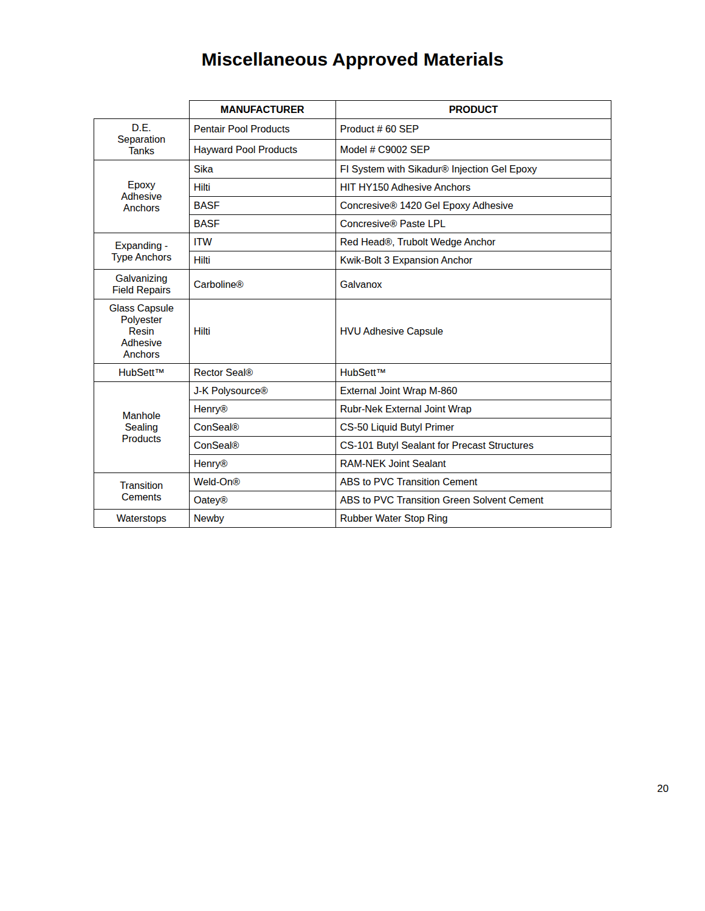Miscellaneous Approved Materials
| | MANUFACTURER | PRODUCT |
| --- | --- | --- |
| D.E. Separation Tanks | Pentair Pool Products | Product # 60 SEP |
| Hayward Pool Products | Model # C9002 SEP |
| Epoxy Adhesive Anchors | Sika | FI System with Sikadur® Injection Gel Epoxy |
| Hilti | HIT HY150 Adhesive Anchors |
| BASF | Concresive® 1420 Gel Epoxy Adhesive |
| BASF | Concresive® Paste LPL |
| Expanding - Type Anchors | ITW | Red Head®, Trubolt Wedge Anchor |
| Hilti | Kwik-Bolt 3 Expansion Anchor |
| Galvanizing Field Repairs | Carboline® | Galvanox |
| Glass Capsule Polyester Resin Adhesive Anchors | Hilti | HVU Adhesive Capsule |
| HubSett™ | Rector Seal® | HubSett™ |
| Manhole Sealing Products | J-K Polysource® | External Joint Wrap M-860 |
| Henry® | Rubr-Nek External Joint Wrap |
| ConSeal® | CS-50 Liquid Butyl Primer |
| ConSeal® | CS-101 Butyl Sealant for Precast Structures |
| Henry® | RAM-NEK Joint Sealant |
| Transition Cements | Weld-On® | ABS to PVC Transition Cement |
| Oatey® | ABS to PVC Transition Green Solvent Cement |
| Waterstops | Newby | Rubber Water Stop Ring |
20